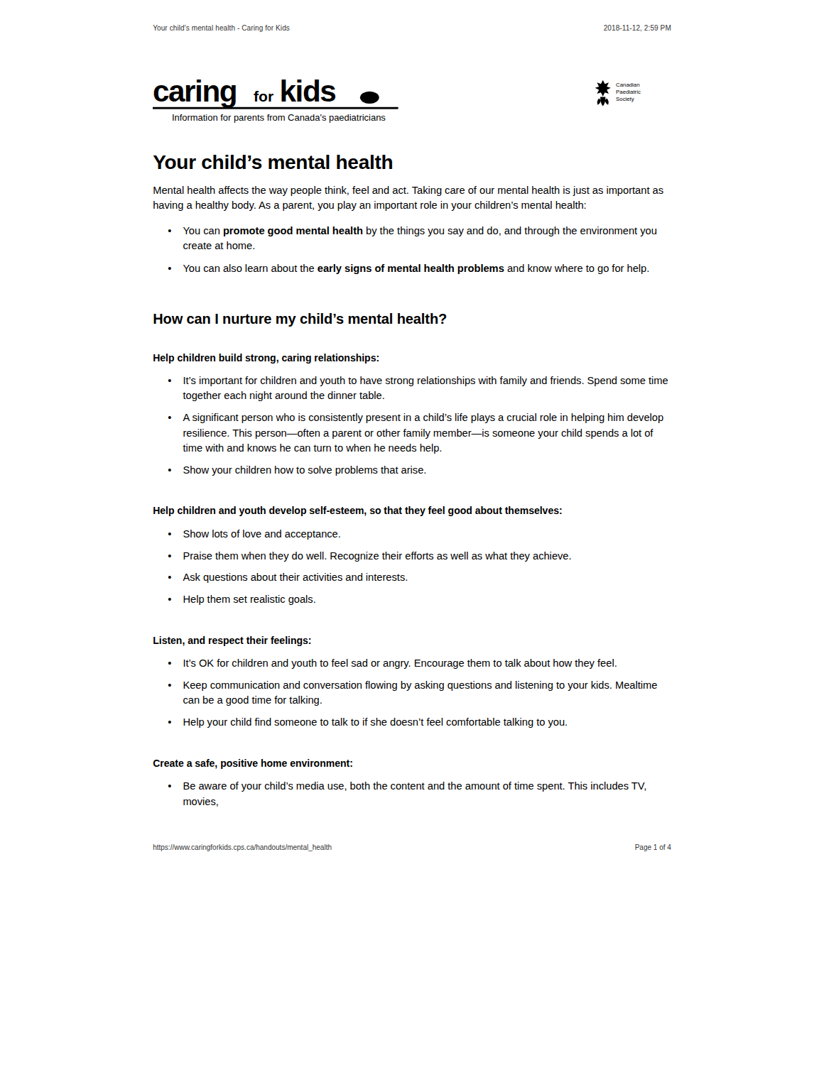Your child's mental health - Caring for Kids 2018-11-12, 2:59 PM
caring for kids Information for parents from Canada's paediatricians Canadian Paediatric Society
Your child’s mental health
Mental health affects the way people think, feel and act. Taking care of our mental health is just as important as having a healthy body. As a parent, you play an important role in your children’s mental health:
You can promote good mental health by the things you say and do, and through the environment you create at home.
You can also learn about the early signs of mental health problems and know where to go for help.
How can I nurture my child’s mental health?
Help children build strong, caring relationships:
It’s important for children and youth to have strong relationships with family and friends. Spend some time together each night around the dinner table.
A significant person who is consistently present in a child’s life plays a crucial role in helping him develop resilience. This person—often a parent or other family member—is someone your child spends a lot of time with and knows he can turn to when he needs help.
Show your children how to solve problems that arise.
Help children and youth develop self-esteem, so that they feel good about themselves:
Show lots of love and acceptance.
Praise them when they do well. Recognize their efforts as well as what they achieve.
Ask questions about their activities and interests.
Help them set realistic goals.
Listen, and respect their feelings:
It’s OK for children and youth to feel sad or angry. Encourage them to talk about how they feel.
Keep communication and conversation flowing by asking questions and listening to your kids. Mealtime can be a good time for talking.
Help your child find someone to talk to if she doesn’t feel comfortable talking to you.
Create a safe, positive home environment:
Be aware of your child’s media use, both the content and the amount of time spent. This includes TV, movies,
https://www.caringforkids.cps.ca/handouts/mental_health Page 1 of 4